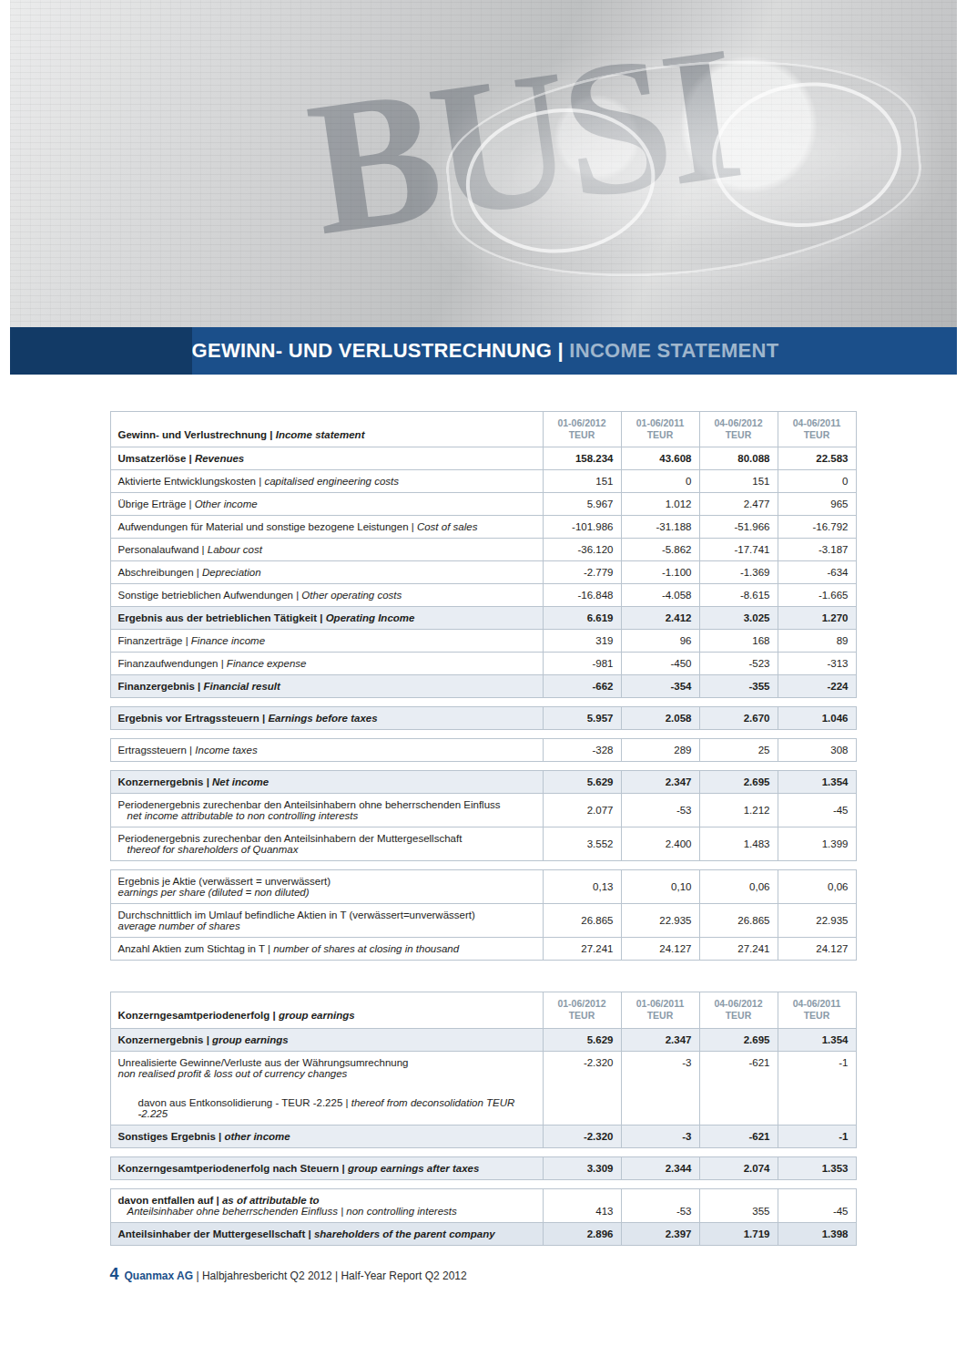BUSI
GEWINN- UND VERLUSTRECHNUNG | INCOME STATEMENT
| Gewinn- und Verlustrechnung / Income statement | 01-06/2012 TEUR | 01-06/2011 TEUR | 04-06/2012 TEUR | 04-06/2011 TEUR |
| --- | --- | --- | --- | --- |
| Umsatzerlöse / Revenues | 158.234 | 43.608 | 80.088 | 22.583 |
| Aktivierte Entwicklungskosten / capitalised engineering costs | 151 | 0 | 151 | 0 |
| Übrige Erträge / Other income | 5.967 | 1.012 | 2.477 | 965 |
| Aufwendungen für Material und sonstige bezogene Leistungen / Cost of sales | -101.986 | -31.188 | -51.966 | -16.792 |
| Personalaufwand / Labour cost | -36.120 | -5.862 | -17.741 | -3.187 |
| Abschreibungen / Depreciation | -2.779 | -1.100 | -1.369 | -634 |
| Sonstige betrieblichen Aufwendungen / Other operating costs | -16.848 | -4.058 | -8.615 | -1.665 |
| Ergebnis aus der betrieblichen Tätigkeit / Operating Income | 6.619 | 2.412 | 3.025 | 1.270 |
| Finanzerträge / Finance income | 319 | 96 | 168 | 89 |
| Finanzaufwendungen / Finance expense | -981 | -450 | -523 | -313 |
| Finanzergebnis / Financial result | -662 | -354 | -355 | -224 |
| Ergebnis vor Ertragssteuern / Earnings before taxes | 5.957 | 2.058 | 2.670 | 1.046 |
| Ertragssteuern / Income taxes | -328 | 289 | 25 | 308 |
| Konzernergebnis / Net income | 5.629 | 2.347 | 2.695 | 1.354 |
| Periodenergebnis zurechenbar den Anteilsinhabern ohne beherrschenden Einfluss net income attributable to non controlling interests | 2.077 | -53 | 1.212 | -45 |
| Periodenergebnis zurechenbar den Anteilsinhabern der Muttergesellschaft thereof for shareholders of Quanmax | 3.552 | 2.400 | 1.483 | 1.399 |
| Ergebnis je Aktie (verwässert = unverwässert) earnings per share (diluted = non diluted) | 0,13 | 0,10 | 0,06 | 0,06 |
| Durchschnittlich im Umlauf befindliche Aktien in T (verwässert=unverwässert) average number of shares | 26.865 | 22.935 | 26.865 | 22.935 |
| Anzahl Aktien zum Stichtag in T / number of shares at closing in thousand | 27.241 | 24.127 | 27.241 | 24.127 |
| Konzerngesamtperiodenerfolg / group earnings | 01-06/2012 TEUR | 01-06/2011 TEUR | 04-06/2012 TEUR | 04-06/2011 TEUR |
| --- | --- | --- | --- | --- |
| Konzernergebnis / group earnings | 5.629 | 2.347 | 2.695 | 1.354 |
| Unrealisierte Gewinne/Verluste aus der Währungsumrechnung non realised profit & loss out of currency changes davon aus Entkonsolidierung - TEUR -2.225 / thereof from deconsolidation TEUR -2.225 | -2.320 | -3 | -621 | -1 |
| Sonstiges Ergebnis / other income | -2.320 | -3 | -621 | -1 |
| Konzerngesamtperiodenerfolg nach Steuern / group earnings after taxes | 3.309 | 2.344 | 2.074 | 1.353 |
| davon entfallen auf / as of attributable to Anteilsinhaber ohne beherrschenden Einfluss / non controlling interests | 413 | -53 | 355 | -45 |
| Anteilsinhaber der Muttergesellschaft / shareholders of the parent company | 2.896 | 2.397 | 1.719 | 1.398 |
4 Quanmax AG | Halbjahresbericht Q2 2012 | Half-Year Report Q2 2012